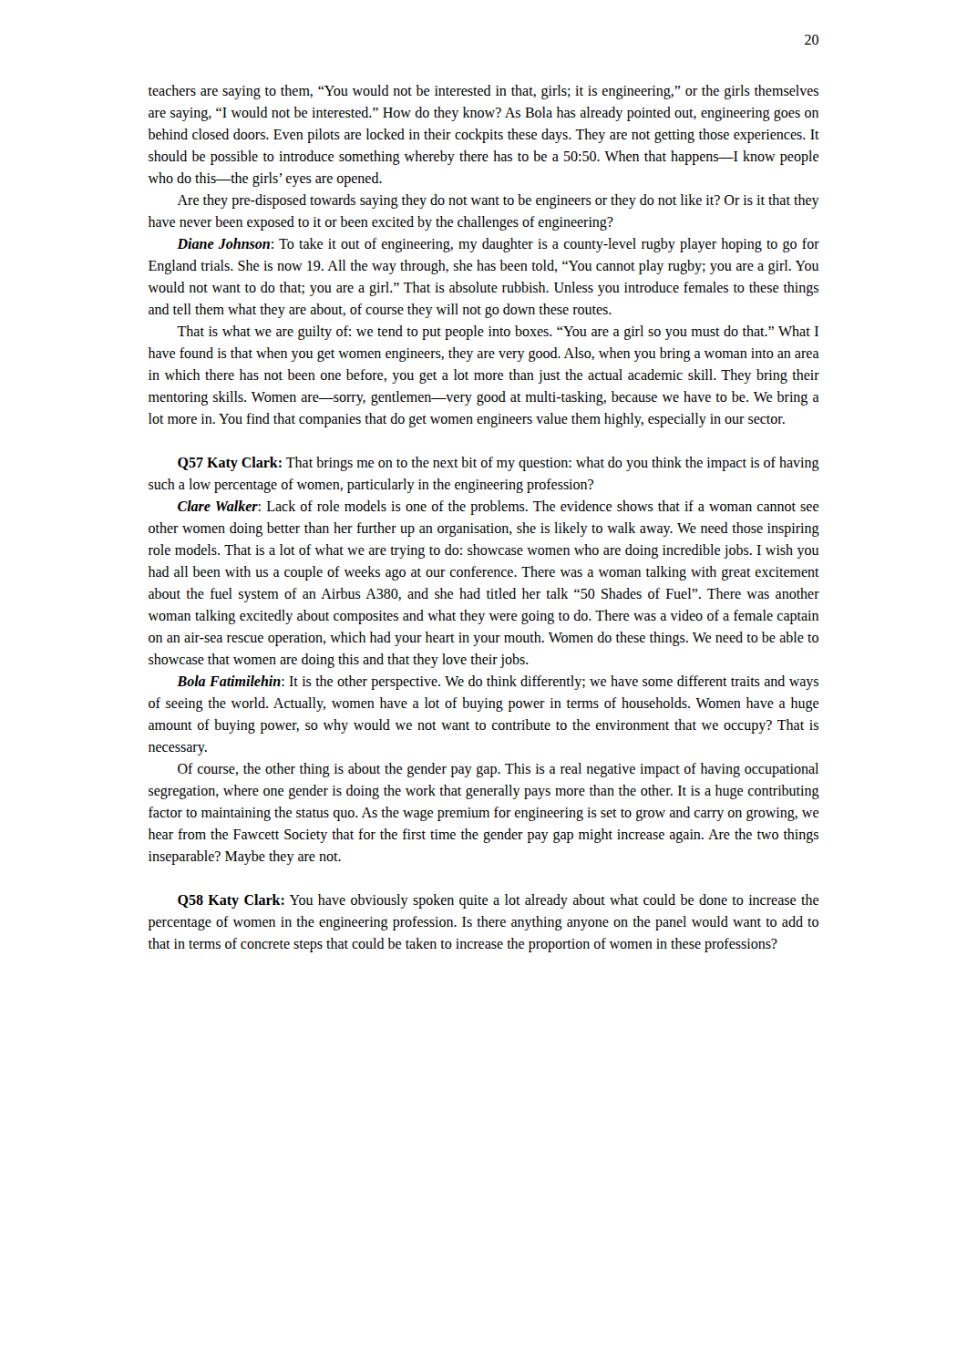20
teachers are saying to them, “You would not be interested in that, girls; it is engineering,” or the girls themselves are saying, “I would not be interested.” How do they know? As Bola has already pointed out, engineering goes on behind closed doors. Even pilots are locked in their cockpits these days. They are not getting those experiences. It should be possible to introduce something whereby there has to be a 50:50. When that happens—I know people who do this—the girls’ eyes are opened.
Are they pre-disposed towards saying they do not want to be engineers or they do not like it? Or is it that they have never been exposed to it or been excited by the challenges of engineering?
Diane Johnson: To take it out of engineering, my daughter is a county-level rugby player hoping to go for England trials. She is now 19. All the way through, she has been told, “You cannot play rugby; you are a girl. You would not want to do that; you are a girl.” That is absolute rubbish. Unless you introduce females to these things and tell them what they are about, of course they will not go down these routes.
That is what we are guilty of: we tend to put people into boxes. “You are a girl so you must do that.” What I have found is that when you get women engineers, they are very good. Also, when you bring a woman into an area in which there has not been one before, you get a lot more than just the actual academic skill. They bring their mentoring skills. Women are—sorry, gentlemen—very good at multi-tasking, because we have to be. We bring a lot more in. You find that companies that do get women engineers value them highly, especially in our sector.
Q57 Katy Clark: That brings me on to the next bit of my question: what do you think the impact is of having such a low percentage of women, particularly in the engineering profession?
Clare Walker: Lack of role models is one of the problems. The evidence shows that if a woman cannot see other women doing better than her further up an organisation, she is likely to walk away. We need those inspiring role models. That is a lot of what we are trying to do: showcase women who are doing incredible jobs. I wish you had all been with us a couple of weeks ago at our conference. There was a woman talking with great excitement about the fuel system of an Airbus A380, and she had titled her talk “50 Shades of Fuel”. There was another woman talking excitedly about composites and what they were going to do. There was a video of a female captain on an air-sea rescue operation, which had your heart in your mouth. Women do these things. We need to be able to showcase that women are doing this and that they love their jobs.
Bola Fatimilehin: It is the other perspective. We do think differently; we have some different traits and ways of seeing the world. Actually, women have a lot of buying power in terms of households. Women have a huge amount of buying power, so why would we not want to contribute to the environment that we occupy? That is necessary.
Of course, the other thing is about the gender pay gap. This is a real negative impact of having occupational segregation, where one gender is doing the work that generally pays more than the other. It is a huge contributing factor to maintaining the status quo. As the wage premium for engineering is set to grow and carry on growing, we hear from the Fawcett Society that for the first time the gender pay gap might increase again. Are the two things inseparable? Maybe they are not.
Q58 Katy Clark: You have obviously spoken quite a lot already about what could be done to increase the percentage of women in the engineering profession. Is there anything anyone on the panel would want to add to that in terms of concrete steps that could be taken to increase the proportion of women in these professions?